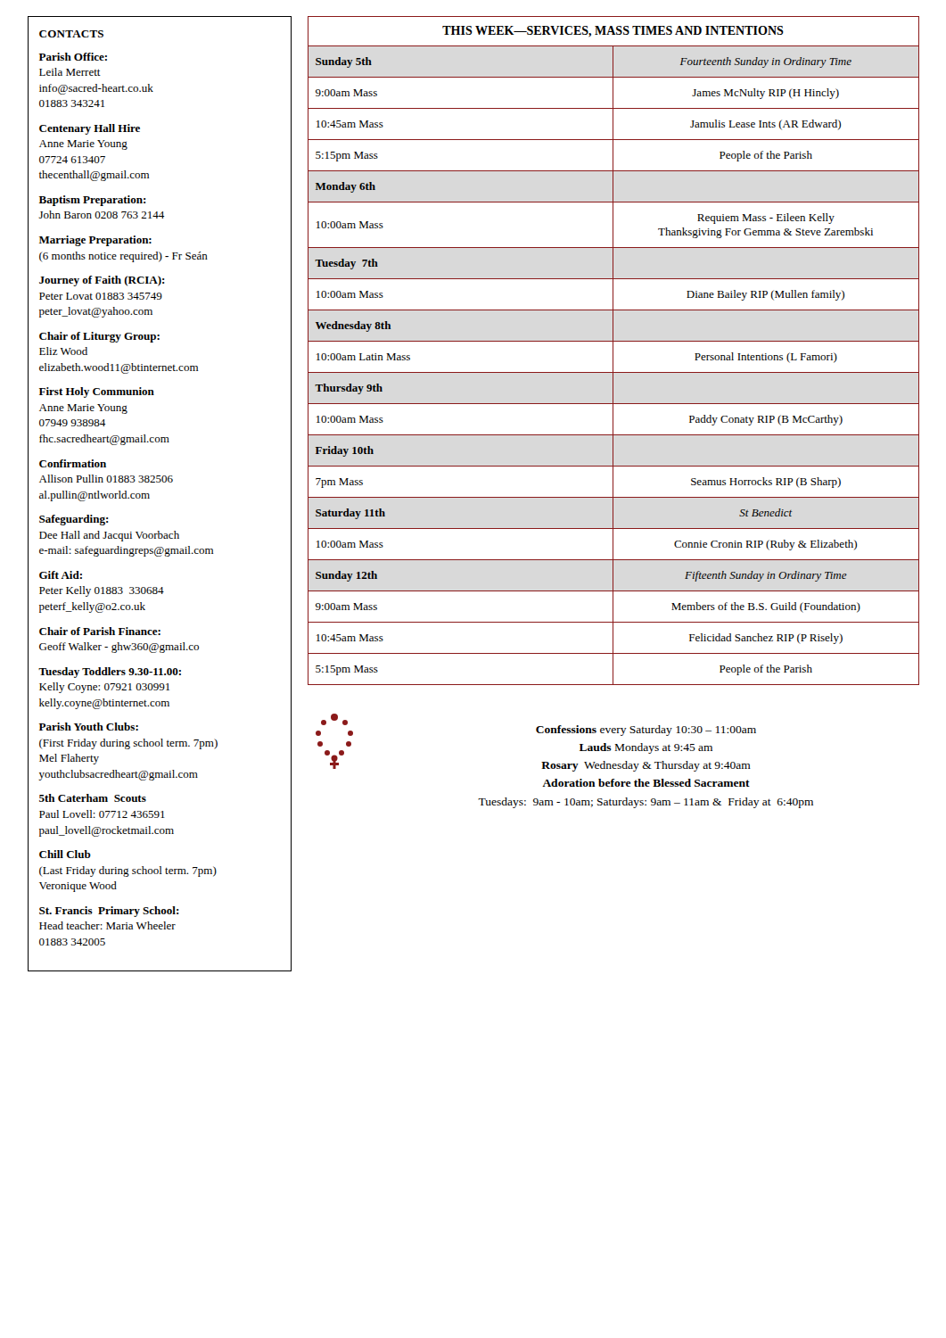CONTACTS
Parish Office:
Leila Merrett
info@sacred-heart.co.uk
01883 343241
Centenary Hall Hire
Anne Marie Young
07724 613407
thecenthall@gmail.com
Baptism Preparation:
John Baron 0208 763 2144
Marriage Preparation:
(6 months notice required) - Fr Seán
Journey of Faith (RCIA):
Peter Lovat 01883 345749
peter_lovat@yahoo.com
Chair of Liturgy Group:
Eliz Wood
elizabeth.wood11@btinternet.com
First Holy Communion
Anne Marie Young
07949 938984
fhc.sacredheart@gmail.com
Confirmation
Allison Pullin 01883 382506
al.pullin@ntlworld.com
Safeguarding:
Dee Hall and Jacqui Voorbach
e-mail: safeguardingreps@gmail.com
Gift Aid:
Peter Kelly 01883 330684
peterf_kelly@o2.co.uk
Chair of Parish Finance:
Geoff Walker - ghw360@gmail.co
Tuesday Toddlers 9.30-11.00:
Kelly Coyne: 07921 030991
kelly.coyne@btinternet.com
Parish Youth Clubs:
(First Friday during school term. 7pm)
Mel Flaherty
youthclubsacredheart@gmail.com
5th Caterham Scouts
Paul Lovell: 07712 436591
paul_lovell@rocketmail.com
Chill Club
(Last Friday during school term. 7pm)
Veronique Wood
St. Francis Primary School:
Head teacher: Maria Wheeler
01883 342005
| THIS WEEK—SERVICES, MASS TIMES AND INTENTIONS |
| --- |
| Sunday 5th | Fourteenth Sunday in Ordinary Time |
| 9:00am Mass | James McNulty RIP (H Hincly) |
| 10:45am Mass | Jamulis Lease Ints (AR Edward) |
| 5:15pm Mass | People of the Parish |
| Monday 6th | |
| 10:00am Mass | Requiem Mass - Eileen Kelly Thanksgiving For Gemma & Steve Zarembski |
| Tuesday 7th | |
| 10:00am Mass | Diane Bailey RIP (Mullen family) |
| Wednesday 8th | |
| 10:00am Latin Mass | Personal Intentions (L Famori) |
| Thursday 9th | |
| 10:00am Mass | Paddy Conaty RIP (B McCarthy) |
| Friday 10th | |
| 7pm Mass | Seamus Horrocks RIP (B Sharp) |
| Saturday 11th | St Benedict |
| 10:00am Mass | Connie Cronin RIP (Ruby & Elizabeth) |
| Sunday 12th | Fifteenth Sunday in Ordinary Time |
| 9:00am Mass | Members of the B.S. Guild (Foundation) |
| 10:45am Mass | Felicidad Sanchez RIP (P Risely) |
| 5:15pm Mass | People of the Parish |
Confessions every Saturday 10:30 – 11:00am
Lauds Mondays at 9:45 am
Rosary Wednesday & Thursday at 9:40am
Adoration before the Blessed Sacrament
Tuesdays: 9am - 10am; Saturdays: 9am – 11am & Friday at 6:40pm